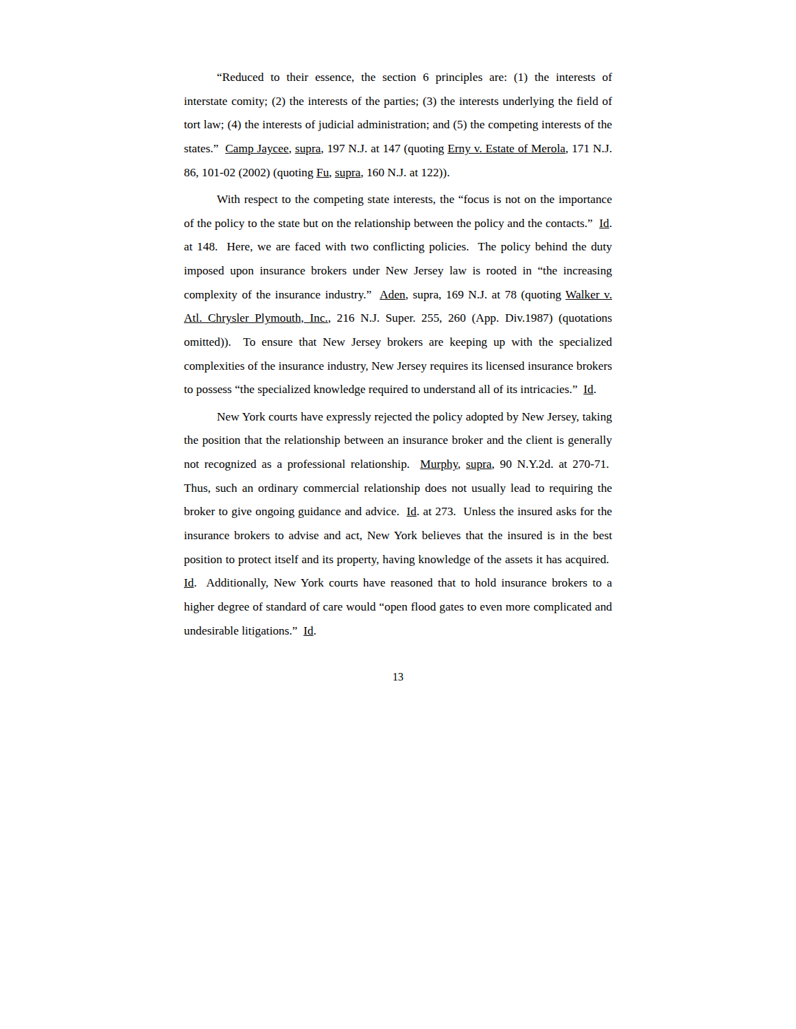“Reduced to their essence, the section 6 principles are: (1) the interests of interstate comity; (2) the interests of the parties; (3) the interests underlying the field of tort law; (4) the interests of judicial administration; and (5) the competing interests of the states.” Camp Jaycee, supra, 197 N.J. at 147 (quoting Erny v. Estate of Merola, 171 N.J. 86, 101-02 (2002) (quoting Fu, supra, 160 N.J. at 122)).
With respect to the competing state interests, the “focus is not on the importance of the policy to the state but on the relationship between the policy and the contacts.” Id. at 148. Here, we are faced with two conflicting policies. The policy behind the duty imposed upon insurance brokers under New Jersey law is rooted in “the increasing complexity of the insurance industry.” Aden, supra, 169 N.J. at 78 (quoting Walker v. Atl. Chrysler Plymouth, Inc., 216 N.J. Super. 255, 260 (App. Div.1987) (quotations omitted)). To ensure that New Jersey brokers are keeping up with the specialized complexities of the insurance industry, New Jersey requires its licensed insurance brokers to possess “the specialized knowledge required to understand all of its intricacies.” Id.
New York courts have expressly rejected the policy adopted by New Jersey, taking the position that the relationship between an insurance broker and the client is generally not recognized as a professional relationship. Murphy, supra, 90 N.Y.2d. at 270-71. Thus, such an ordinary commercial relationship does not usually lead to requiring the broker to give ongoing guidance and advice. Id. at 273. Unless the insured asks for the insurance brokers to advise and act, New York believes that the insured is in the best position to protect itself and its property, having knowledge of the assets it has acquired. Id. Additionally, New York courts have reasoned that to hold insurance brokers to a higher degree of standard of care would “open flood gates to even more complicated and undesirable litigations.” Id.
13